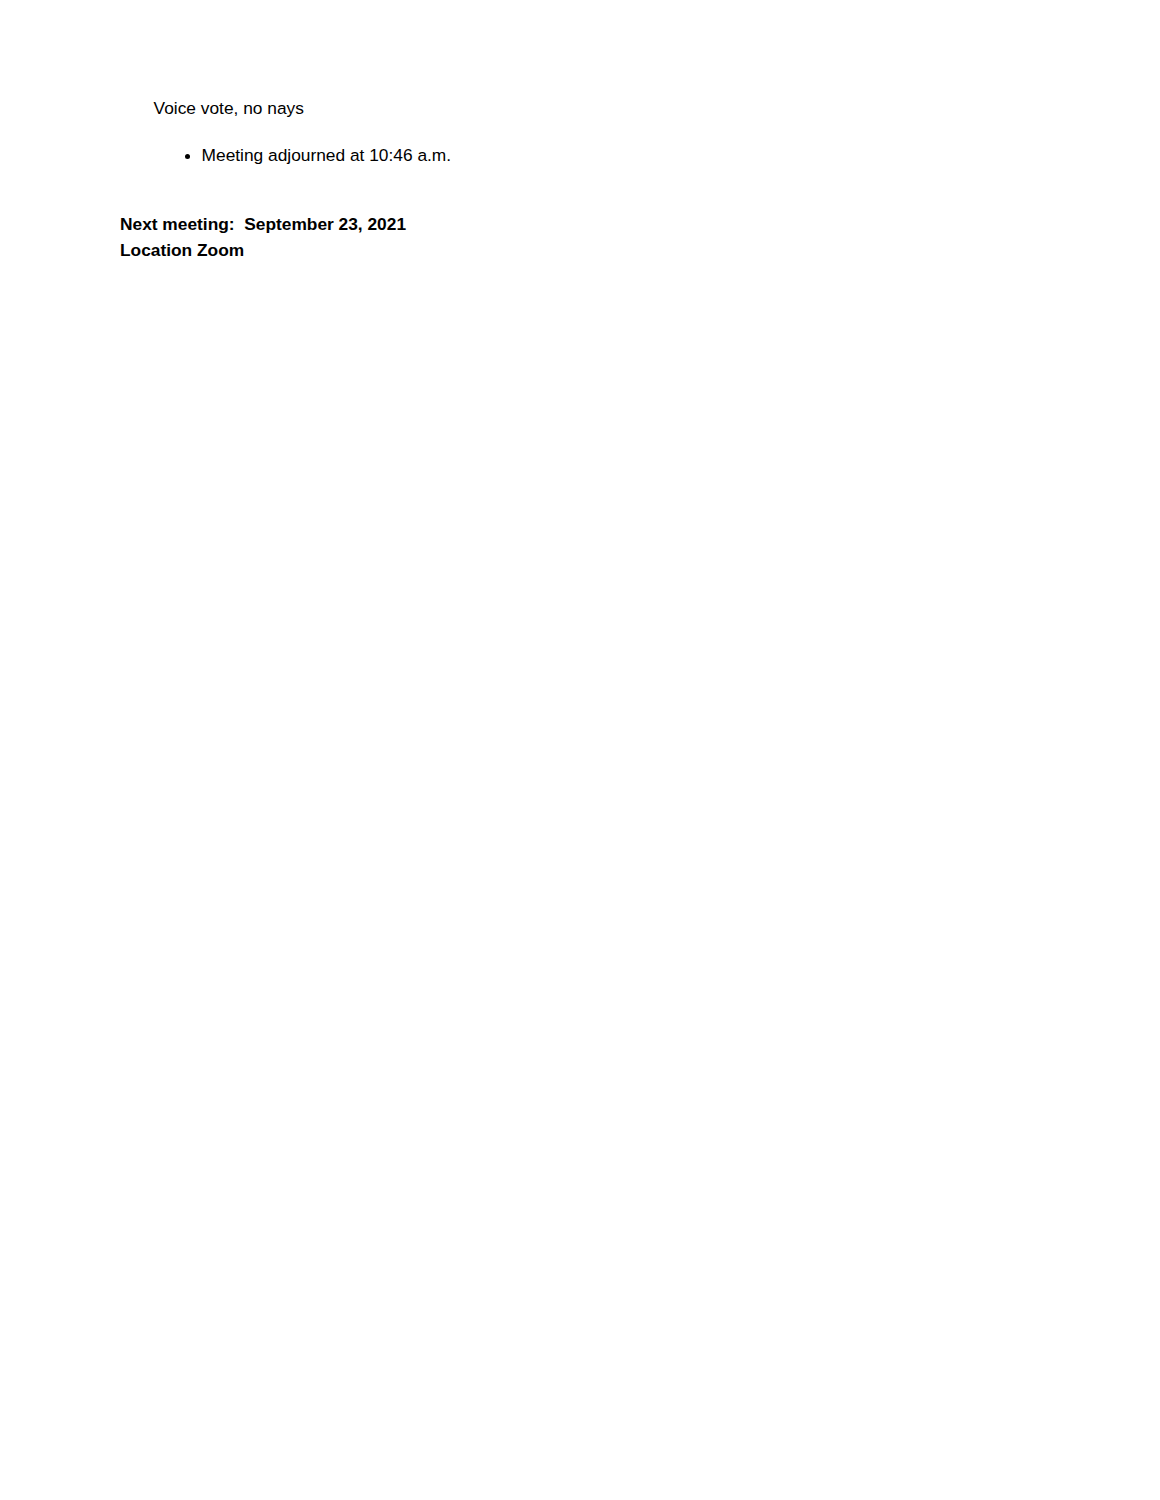Voice vote, no nays
Meeting adjourned at 10:46 a.m.
Next meeting: September 23, 2021
Location Zoom